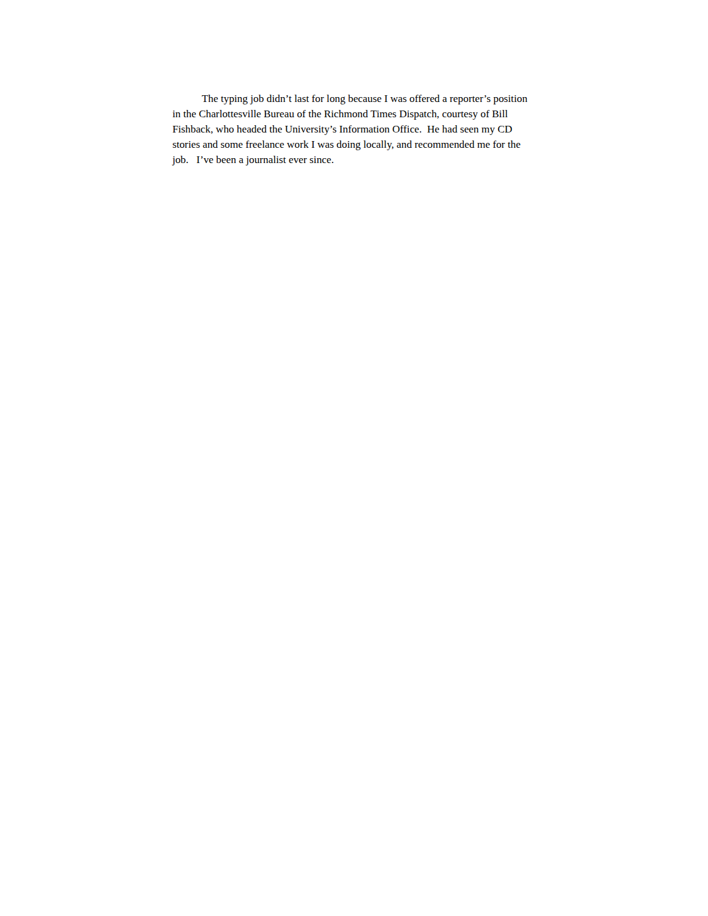The typing job didn’t last for long because I was offered a reporter’s position in the Charlottesville Bureau of the Richmond Times Dispatch, courtesy of Bill Fishback, who headed the University’s Information Office. He had seen my CD stories and some freelance work I was doing locally, and recommended me for the job. I’ve been a journalist ever since.